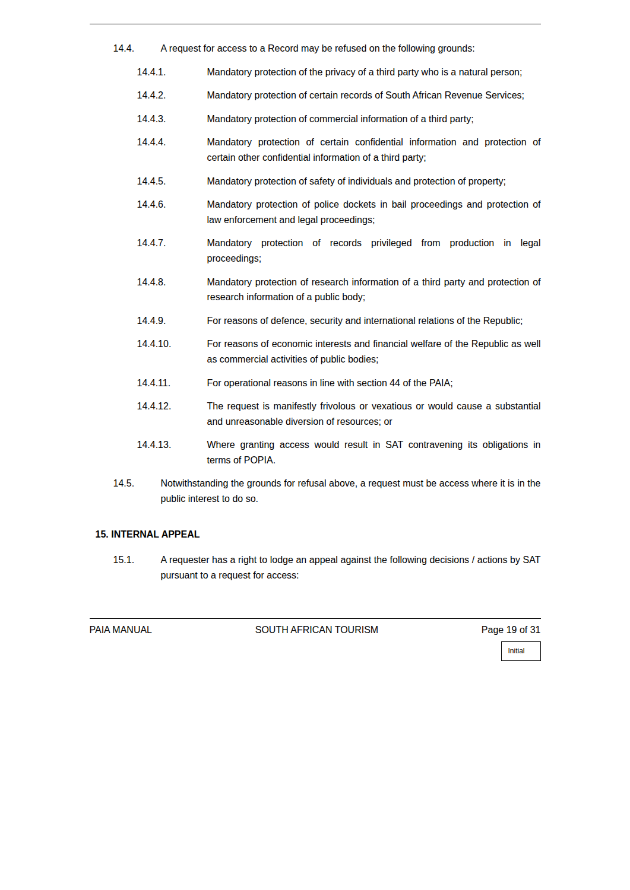14.4.
A request for access to a Record may be refused on the following grounds:
14.4.1.
Mandatory protection of the privacy of a third party who is a natural person;
14.4.2.
Mandatory protection of certain records of South African Revenue Services;
14.4.3.
Mandatory protection of commercial information of a third party;
14.4.4.
Mandatory protection of certain confidential information and protection of certain other confidential information of a third party;
14.4.5.
Mandatory protection of safety of individuals and protection of property;
14.4.6.
Mandatory protection of police dockets in bail proceedings and protection of law enforcement and legal proceedings;
14.4.7.
Mandatory protection of records privileged from production in legal proceedings;
14.4.8.
Mandatory protection of research information of a third party and protection of research information of a public body;
14.4.9.
For reasons of defence, security and international relations of the Republic;
14.4.10.
For reasons of economic interests and financial welfare of the Republic as well as commercial activities of public bodies;
14.4.11.
For operational reasons in line with section 44 of the PAIA;
14.4.12.
The request is manifestly frivolous or vexatious or would cause a substantial and unreasonable diversion of resources; or
14.4.13.
Where granting access would result in SAT contravening its obligations in terms of POPIA.
14.5.
Notwithstanding the grounds for refusal above, a request must be access where it is in the public interest to do so.
15. INTERNAL APPEAL
15.1.
A requester has a right to lodge an appeal against the following decisions / actions by SAT pursuant to a request for access:
PAIA MANUAL
SOUTH AFRICAN TOURISM
Page 19 of 31
Initial